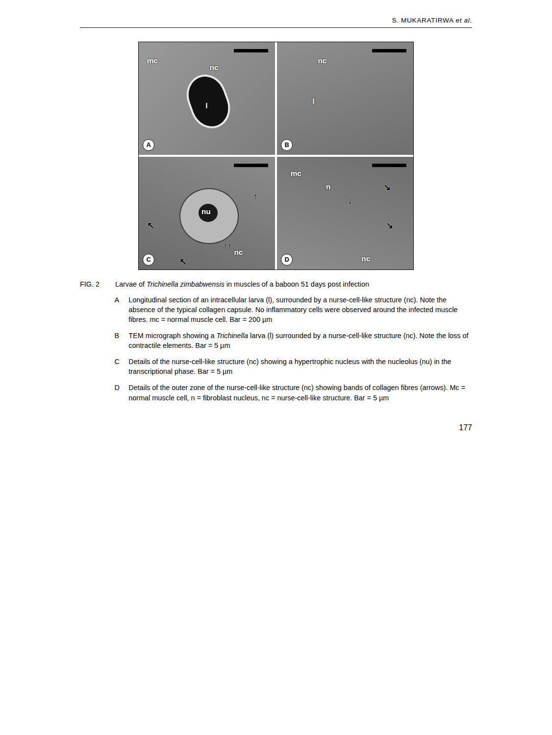S. MUKARATIRWA et al.
mc nc
l A
nc l B
nu nc ↑ ↖ ↑↑ ↖ C
mc n nc ↘ ↓ ↘ D
FIG. 2 Larvae of Trichinella zimbabwensis in muscles of a baboon 51 days post infection
A Longitudinal section of an intracellular larva (l), surrounded by a nurse-cell-like structure (nc). Note the absence of the typical collagen capsule. No inflammatory cells were observed around the infected muscle fibres. mc = normal muscle cell. Bar = 200 µm
B TEM micrograph showing a Trichinella larva (l) surrounded by a nurse-cell-like structure (nc). Note the loss of contractile elements. Bar = 5 µm
C Details of the nurse-cell-like structure (nc) showing a hypertrophic nucleus with the nucleolus (nu) in the transcriptional phase. Bar = 5 µm
D Details of the outer zone of the nurse-cell-like structure (nc) showing bands of collagen fibres (arrows). Mc = normal muscle cell, n = fibroblast nucleus, nc = nurse-cell-like structure. Bar = 5 µm
177